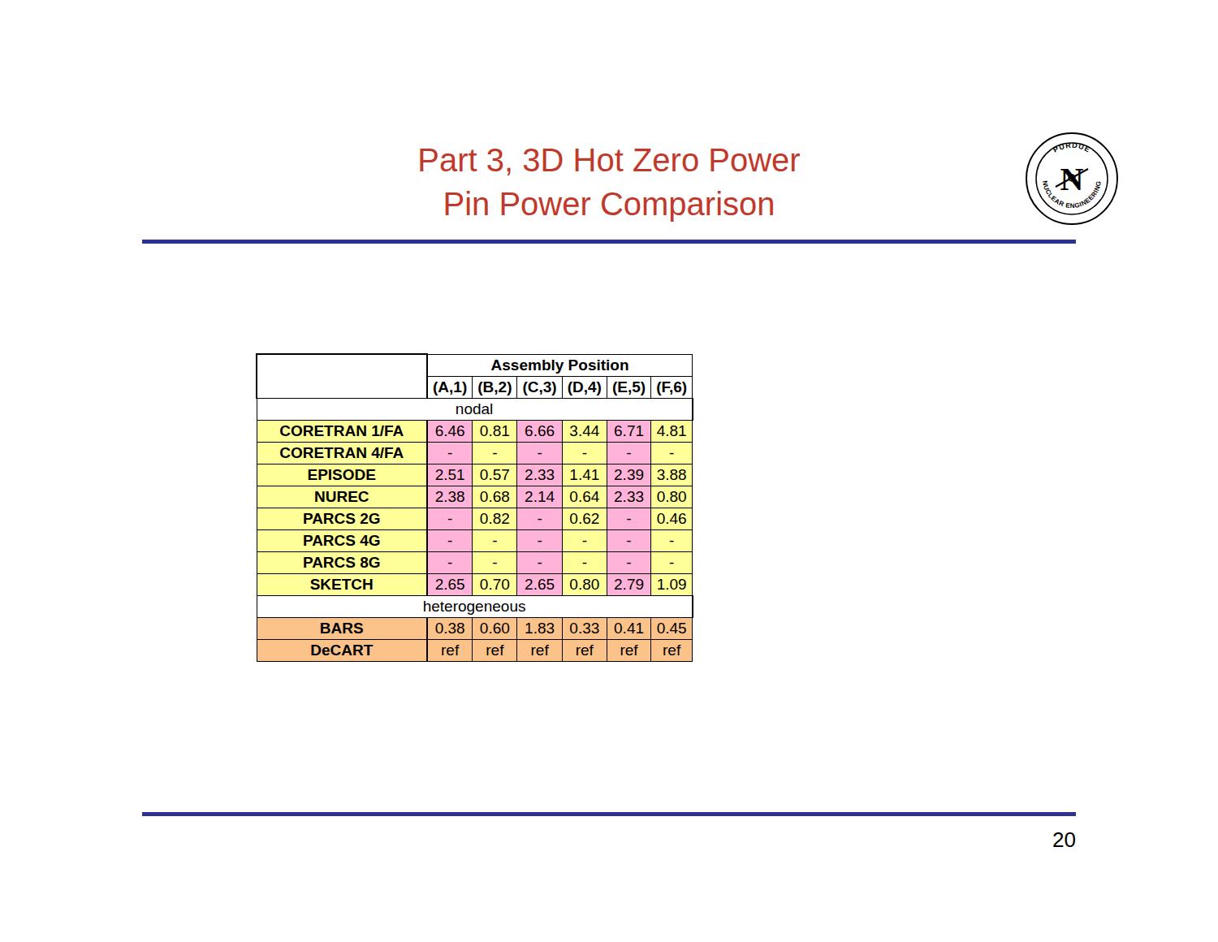Part 3, 3D Hot Zero Power
Pin Power Comparison
PURDUE NUCLEAR ENGINEERING N
| | Assembly Position |
| --- | --- |
| (A,1) | (B,2) | (C,3) | (D,4) | (E,5) | (F,6) |
| nodal |
| CORETRAN 1/FA | 6.46 | 0.81 | 6.66 | 3.44 | 6.71 | 4.81 |
| CORETRAN 4/FA | - | - | - | - | - | - |
| EPISODE | 2.51 | 0.57 | 2.33 | 1.41 | 2.39 | 3.88 |
| NUREC | 2.38 | 0.68 | 2.14 | 0.64 | 2.33 | 0.80 |
| PARCS 2G | - | 0.82 | - | 0.62 | - | 0.46 |
| PARCS 4G | - | - | - | - | - | - |
| PARCS 8G | - | - | - | - | - | - |
| SKETCH | 2.65 | 0.70 | 2.65 | 0.80 | 2.79 | 1.09 |
| heterogeneous |
| BARS | 0.38 | 0.60 | 1.83 | 0.33 | 0.41 | 0.45 |
| DeCART | ref | ref | ref | ref | ref | ref |
20